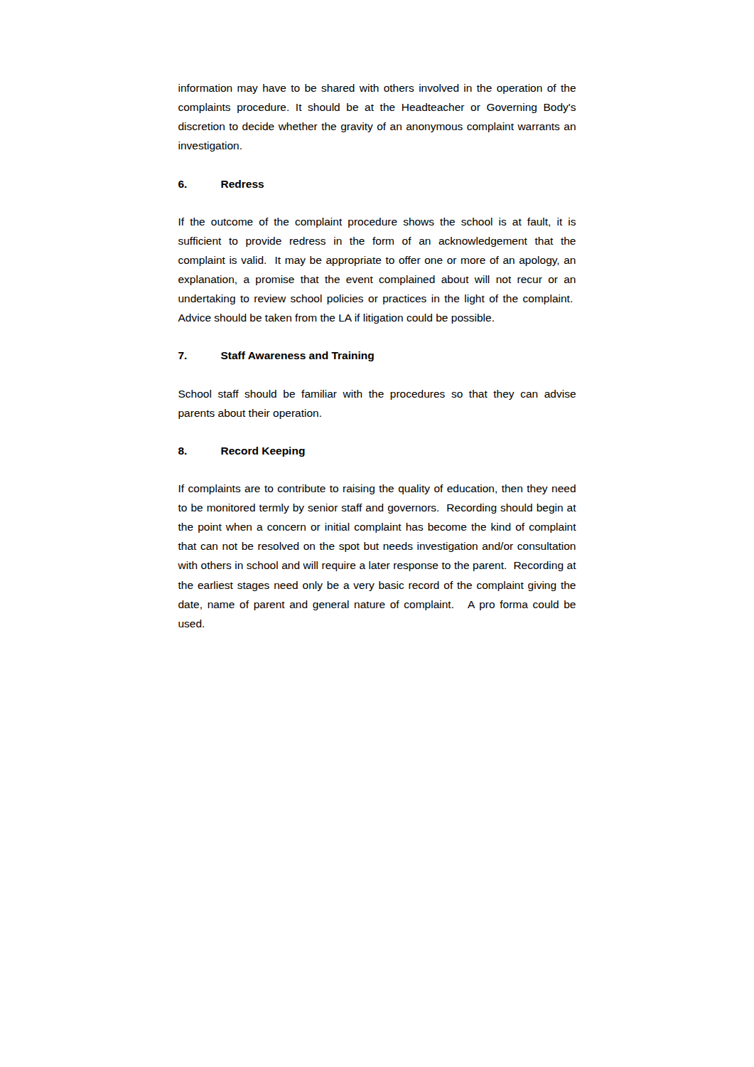information may have to be shared with others involved in the operation of the complaints procedure. It should be at the Headteacher or Governing Body's discretion to decide whether the gravity of an anonymous complaint warrants an investigation.
6. Redress
If the outcome of the complaint procedure shows the school is at fault, it is sufficient to provide redress in the form of an acknowledgement that the complaint is valid. It may be appropriate to offer one or more of an apology, an explanation, a promise that the event complained about will not recur or an undertaking to review school policies or practices in the light of the complaint. Advice should be taken from the LA if litigation could be possible.
7. Staff Awareness and Training
School staff should be familiar with the procedures so that they can advise parents about their operation.
8. Record Keeping
If complaints are to contribute to raising the quality of education, then they need to be monitored termly by senior staff and governors. Recording should begin at the point when a concern or initial complaint has become the kind of complaint that can not be resolved on the spot but needs investigation and/or consultation with others in school and will require a later response to the parent. Recording at the earliest stages need only be a very basic record of the complaint giving the date, name of parent and general nature of complaint. A pro forma could be used.